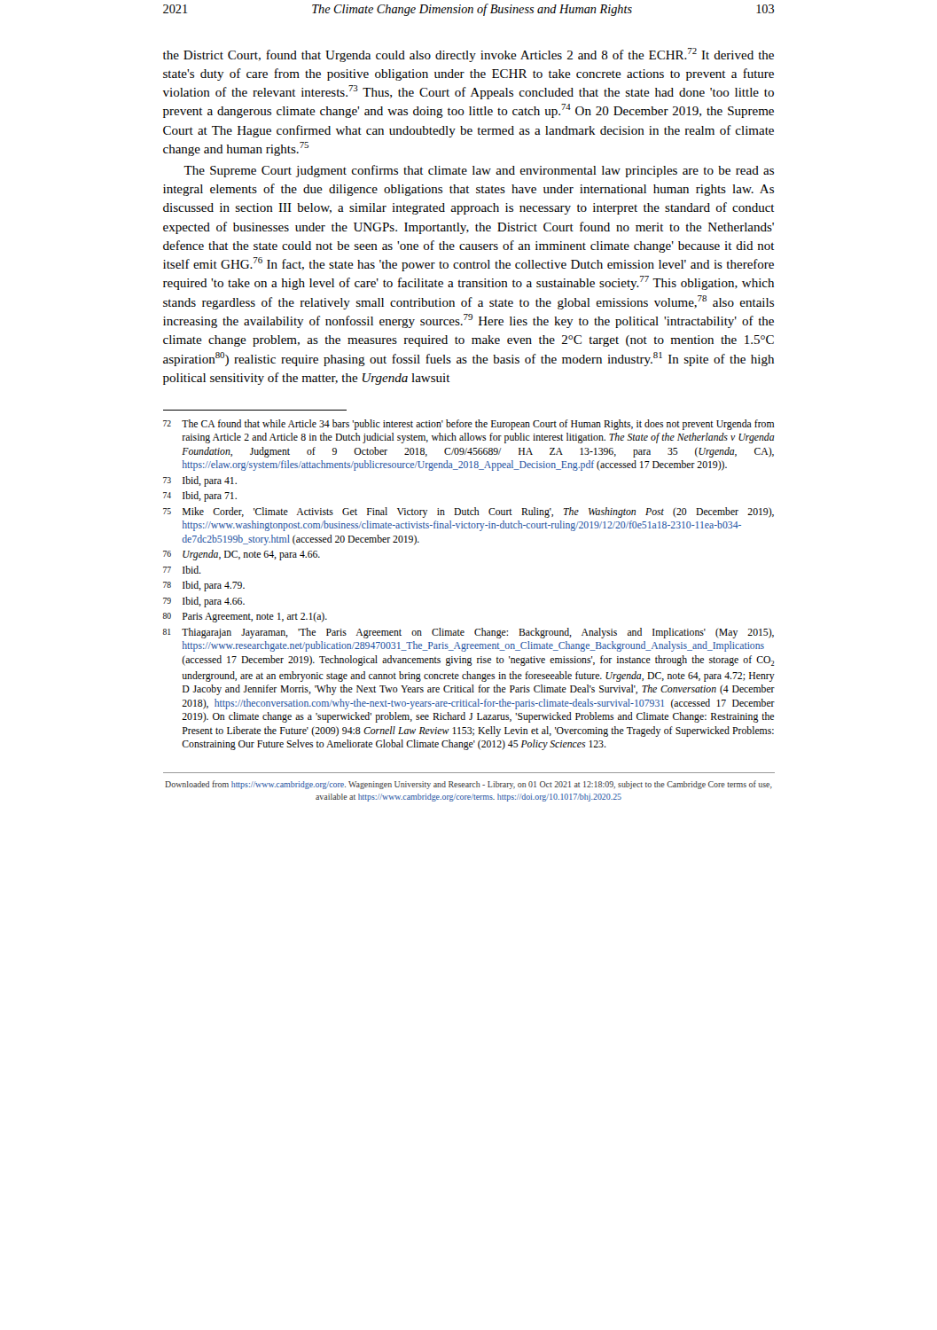2021 The Climate Change Dimension of Business and Human Rights 103
the District Court, found that Urgenda could also directly invoke Articles 2 and 8 of the ECHR.72 It derived the state's duty of care from the positive obligation under the ECHR to take concrete actions to prevent a future violation of the relevant interests.73 Thus, the Court of Appeals concluded that the state had done 'too little to prevent a dangerous climate change' and was doing too little to catch up.74 On 20 December 2019, the Supreme Court at The Hague confirmed what can undoubtedly be termed as a landmark decision in the realm of climate change and human rights.75
The Supreme Court judgment confirms that climate law and environmental law principles are to be read as integral elements of the due diligence obligations that states have under international human rights law. As discussed in section III below, a similar integrated approach is necessary to interpret the standard of conduct expected of businesses under the UNGPs. Importantly, the District Court found no merit to the Netherlands' defence that the state could not be seen as 'one of the causers of an imminent climate change' because it did not itself emit GHG.76 In fact, the state has 'the power to control the collective Dutch emission level' and is therefore required 'to take on a high level of care' to facilitate a transition to a sustainable society.77 This obligation, which stands regardless of the relatively small contribution of a state to the global emissions volume,78 also entails increasing the availability of nonfossil energy sources.79 Here lies the key to the political 'intractability' of the climate change problem, as the measures required to make even the 2°C target (not to mention the 1.5°C aspiration80) realistic require phasing out fossil fuels as the basis of the modern industry.81 In spite of the high political sensitivity of the matter, the Urgenda lawsuit
72 The CA found that while Article 34 bars 'public interest action' before the European Court of Human Rights, it does not prevent Urgenda from raising Article 2 and Article 8 in the Dutch judicial system, which allows for public interest litigation. The State of the Netherlands v Urgenda Foundation, Judgment of 9 October 2018, C/09/456689/ HA ZA 13-1396, para 35 (Urgenda, CA), https://elaw.org/system/files/attachments/publicresource/Urgenda_2018_Appeal_Decision_Eng.pdf (accessed 17 December 2019)).
73 Ibid, para 41.
74 Ibid, para 71.
75 Mike Corder, 'Climate Activists Get Final Victory in Dutch Court Ruling', The Washington Post (20 December 2019), https://www.washingtonpost.com/business/climate-activists-final-victory-in-dutch-court-ruling/2019/12/20/f0e51a18-2310-11ea-b034-de7dc2b5199b_story.html (accessed 20 December 2019).
76 Urgenda, DC, note 64, para 4.66.
77 Ibid.
78 Ibid, para 4.79.
79 Ibid, para 4.66.
80 Paris Agreement, note 1, art 2.1(a).
81 Thiagarajan Jayaraman, 'The Paris Agreement on Climate Change: Background, Analysis and Implications' (May 2015), https://www.researchgate.net/publication/289470031_The_Paris_Agreement_on_Climate_Change_Background_Analysis_and_Implications (accessed 17 December 2019). Technological advancements giving rise to 'negative emissions', for instance through the storage of CO2 underground, are at an embryonic stage and cannot bring concrete changes in the foreseeable future. Urgenda, DC, note 64, para 4.72; Henry D Jacoby and Jennifer Morris, 'Why the Next Two Years are Critical for the Paris Climate Deal's Survival', The Conversation (4 December 2018), https://theconversation.com/why-the-next-two-years-are-critical-for-the-paris-climate-deals-survival-107931 (accessed 17 December 2019). On climate change as a 'superwicked' problem, see Richard J Lazarus, 'Superwicked Problems and Climate Change: Restraining the Present to Liberate the Future' (2009) 94:8 Cornell Law Review 1153; Kelly Levin et al, 'Overcoming the Tragedy of Superwicked Problems: Constraining Our Future Selves to Ameliorate Global Climate Change' (2012) 45 Policy Sciences 123.
Downloaded from https://www.cambridge.org/core. Wageningen University and Research - Library, on 01 Oct 2021 at 12:18:09, subject to the Cambridge Core terms of use, available at https://www.cambridge.org/core/terms. https://doi.org/10.1017/bhj.2020.25